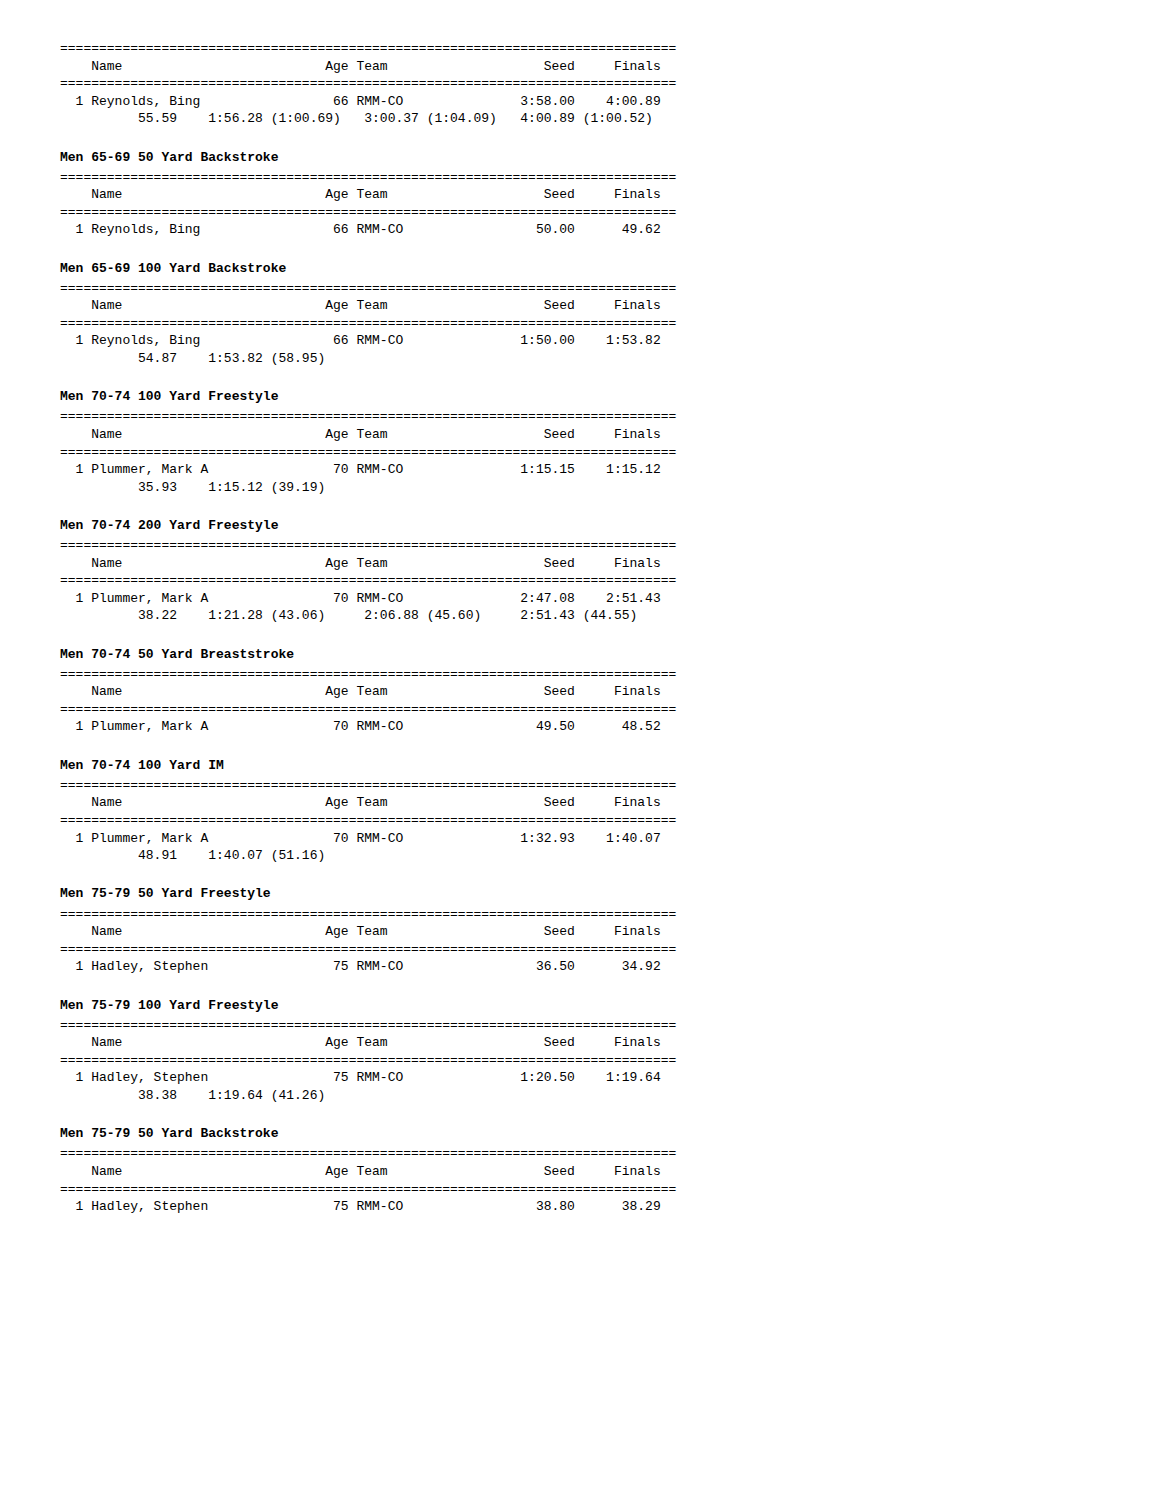===============================================================================
    Name                          Age Team                    Seed     Finals
===============================================================================
  1 Reynolds, Bing                 66 RMM-CO               3:58.00    4:00.89
          55.59    1:56.28 (1:00.69)   3:00.37 (1:04.09)   4:00.89 (1:00.52)
Men 65-69 50 Yard Backstroke
===============================================================================
    Name                          Age Team                    Seed     Finals
===============================================================================
  1 Reynolds, Bing                 66 RMM-CO                 50.00      49.62
Men 65-69 100 Yard Backstroke
===============================================================================
    Name                          Age Team                    Seed     Finals
===============================================================================
  1 Reynolds, Bing                 66 RMM-CO               1:50.00    1:53.82
          54.87    1:53.82 (58.95)
Men 70-74 100 Yard Freestyle
===============================================================================
    Name                          Age Team                    Seed     Finals
===============================================================================
  1 Plummer, Mark A                70 RMM-CO               1:15.15    1:15.12
          35.93    1:15.12 (39.19)
Men 70-74 200 Yard Freestyle
===============================================================================
    Name                          Age Team                    Seed     Finals
===============================================================================
  1 Plummer, Mark A                70 RMM-CO               2:47.08    2:51.43
          38.22    1:21.28 (43.06)     2:06.88 (45.60)     2:51.43 (44.55)
Men 70-74 50 Yard Breaststroke
===============================================================================
    Name                          Age Team                    Seed     Finals
===============================================================================
  1 Plummer, Mark A                70 RMM-CO                 49.50      48.52
Men 70-74 100 Yard IM
===============================================================================
    Name                          Age Team                    Seed     Finals
===============================================================================
  1 Plummer, Mark A                70 RMM-CO               1:32.93    1:40.07
          48.91    1:40.07 (51.16)
Men 75-79 50 Yard Freestyle
===============================================================================
    Name                          Age Team                    Seed     Finals
===============================================================================
  1 Hadley, Stephen                75 RMM-CO                 36.50      34.92
Men 75-79 100 Yard Freestyle
===============================================================================
    Name                          Age Team                    Seed     Finals
===============================================================================
  1 Hadley, Stephen                75 RMM-CO               1:20.50    1:19.64
          38.38    1:19.64 (41.26)
Men 75-79 50 Yard Backstroke
===============================================================================
    Name                          Age Team                    Seed     Finals
===============================================================================
  1 Hadley, Stephen                75 RMM-CO                 38.80      38.29